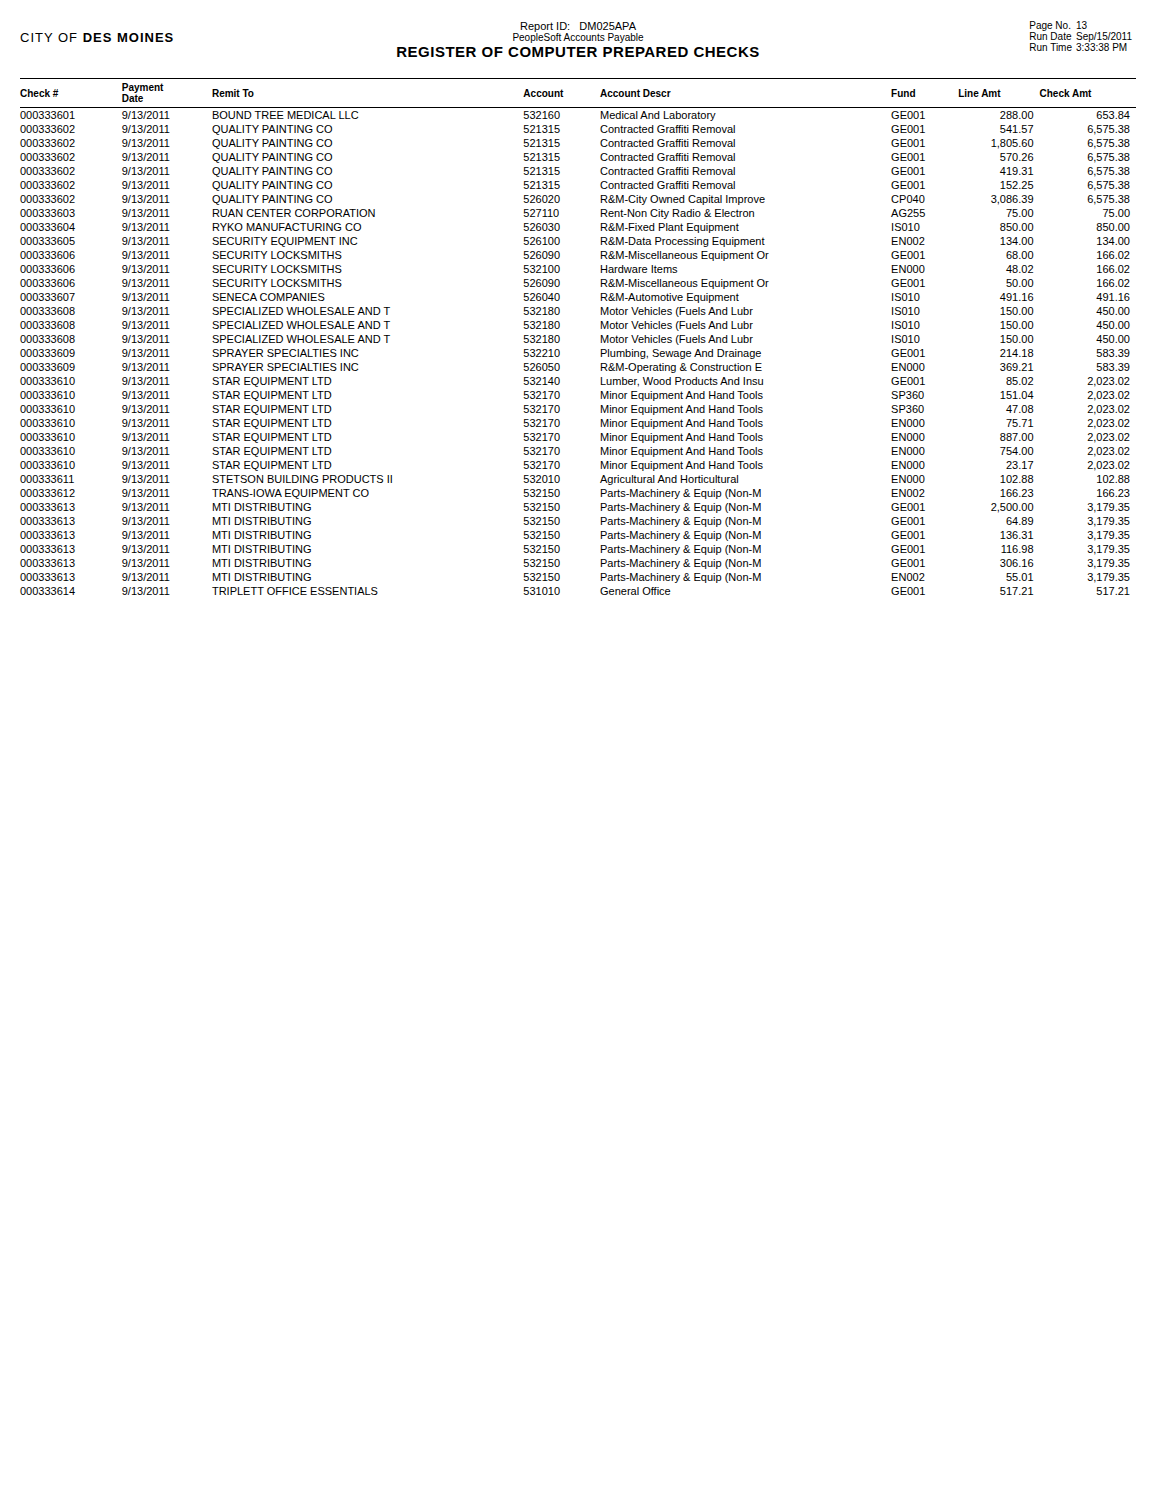CITY OF DES MOINES
Report ID: DM025APA
PeopleSoft Accounts Payable
REGISTER OF COMPUTER PREPARED CHECKS
| Page No. | 13 |
| Run Date | Sep/15/2011 |
| Run Time | 3:33:38 PM |
| Check # | Payment Date | Remit To | Account | Account Descr | Fund | Line Amt | Check Amt |
| --- | --- | --- | --- | --- | --- | --- | --- |
| 000333601 | 9/13/2011 | BOUND TREE MEDICAL LLC | 532160 | Medical And Laboratory | GE001 | 288.00 | 653.84 |
| 000333602 | 9/13/2011 | QUALITY PAINTING CO | 521315 | Contracted Graffiti Removal | GE001 | 541.57 | 6,575.38 |
| 000333602 | 9/13/2011 | QUALITY PAINTING CO | 521315 | Contracted Graffiti Removal | GE001 | 1,805.60 | 6,575.38 |
| 000333602 | 9/13/2011 | QUALITY PAINTING CO | 521315 | Contracted Graffiti Removal | GE001 | 570.26 | 6,575.38 |
| 000333602 | 9/13/2011 | QUALITY PAINTING CO | 521315 | Contracted Graffiti Removal | GE001 | 419.31 | 6,575.38 |
| 000333602 | 9/13/2011 | QUALITY PAINTING CO | 521315 | Contracted Graffiti Removal | GE001 | 152.25 | 6,575.38 |
| 000333602 | 9/13/2011 | QUALITY PAINTING CO | 526020 | R&M-City Owned Capital Improve | CP040 | 3,086.39 | 6,575.38 |
| 000333603 | 9/13/2011 | RUAN CENTER CORPORATION | 527110 | Rent-Non City Radio & Electron | AG255 | 75.00 | 75.00 |
| 000333604 | 9/13/2011 | RYKO MANUFACTURING CO | 526030 | R&M-Fixed Plant Equipment | IS010 | 850.00 | 850.00 |
| 000333605 | 9/13/2011 | SECURITY EQUIPMENT INC | 526100 | R&M-Data Processing Equipment | EN002 | 134.00 | 134.00 |
| 000333606 | 9/13/2011 | SECURITY LOCKSMITHS | 526090 | R&M-Miscellaneous Equipment Or | GE001 | 68.00 | 166.02 |
| 000333606 | 9/13/2011 | SECURITY LOCKSMITHS | 532100 | Hardware Items | EN000 | 48.02 | 166.02 |
| 000333606 | 9/13/2011 | SECURITY LOCKSMITHS | 526090 | R&M-Miscellaneous Equipment Or | GE001 | 50.00 | 166.02 |
| 000333607 | 9/13/2011 | SENECA COMPANIES | 526040 | R&M-Automotive Equipment | IS010 | 491.16 | 491.16 |
| 000333608 | 9/13/2011 | SPECIALIZED WHOLESALE AND T | 532180 | Motor Vehicles (Fuels And Lubr | IS010 | 150.00 | 450.00 |
| 000333608 | 9/13/2011 | SPECIALIZED WHOLESALE AND T | 532180 | Motor Vehicles (Fuels And Lubr | IS010 | 150.00 | 450.00 |
| 000333608 | 9/13/2011 | SPECIALIZED WHOLESALE AND T | 532180 | Motor Vehicles (Fuels And Lubr | IS010 | 150.00 | 450.00 |
| 000333609 | 9/13/2011 | SPRAYER SPECIALTIES INC | 532210 | Plumbing, Sewage And Drainage | GE001 | 214.18 | 583.39 |
| 000333609 | 9/13/2011 | SPRAYER SPECIALTIES INC | 526050 | R&M-Operating & Construction E | EN000 | 369.21 | 583.39 |
| 000333610 | 9/13/2011 | STAR EQUIPMENT LTD | 532140 | Lumber, Wood Products And Insu | GE001 | 85.02 | 2,023.02 |
| 000333610 | 9/13/2011 | STAR EQUIPMENT LTD | 532170 | Minor Equipment And Hand Tools | SP360 | 151.04 | 2,023.02 |
| 000333610 | 9/13/2011 | STAR EQUIPMENT LTD | 532170 | Minor Equipment And Hand Tools | SP360 | 47.08 | 2,023.02 |
| 000333610 | 9/13/2011 | STAR EQUIPMENT LTD | 532170 | Minor Equipment And Hand Tools | EN000 | 75.71 | 2,023.02 |
| 000333610 | 9/13/2011 | STAR EQUIPMENT LTD | 532170 | Minor Equipment And Hand Tools | EN000 | 887.00 | 2,023.02 |
| 000333610 | 9/13/2011 | STAR EQUIPMENT LTD | 532170 | Minor Equipment And Hand Tools | EN000 | 754.00 | 2,023.02 |
| 000333610 | 9/13/2011 | STAR EQUIPMENT LTD | 532170 | Minor Equipment And Hand Tools | EN000 | 23.17 | 2,023.02 |
| 000333611 | 9/13/2011 | STETSON BUILDING PRODUCTS II | 532010 | Agricultural And Horticultural | EN000 | 102.88 | 102.88 |
| 000333612 | 9/13/2011 | TRANS-IOWA EQUIPMENT CO | 532150 | Parts-Machinery & Equip (Non-M | EN002 | 166.23 | 166.23 |
| 000333613 | 9/13/2011 | MTI DISTRIBUTING | 532150 | Parts-Machinery & Equip (Non-M | GE001 | 2,500.00 | 3,179.35 |
| 000333613 | 9/13/2011 | MTI DISTRIBUTING | 532150 | Parts-Machinery & Equip (Non-M | GE001 | 64.89 | 3,179.35 |
| 000333613 | 9/13/2011 | MTI DISTRIBUTING | 532150 | Parts-Machinery & Equip (Non-M | GE001 | 136.31 | 3,179.35 |
| 000333613 | 9/13/2011 | MTI DISTRIBUTING | 532150 | Parts-Machinery & Equip (Non-M | GE001 | 116.98 | 3,179.35 |
| 000333613 | 9/13/2011 | MTI DISTRIBUTING | 532150 | Parts-Machinery & Equip (Non-M | GE001 | 306.16 | 3,179.35 |
| 000333613 | 9/13/2011 | MTI DISTRIBUTING | 532150 | Parts-Machinery & Equip (Non-M | EN002 | 55.01 | 3,179.35 |
| 000333614 | 9/13/2011 | TRIPLETT OFFICE ESSENTIALS | 531010 | General Office | GE001 | 517.21 | 517.21 |